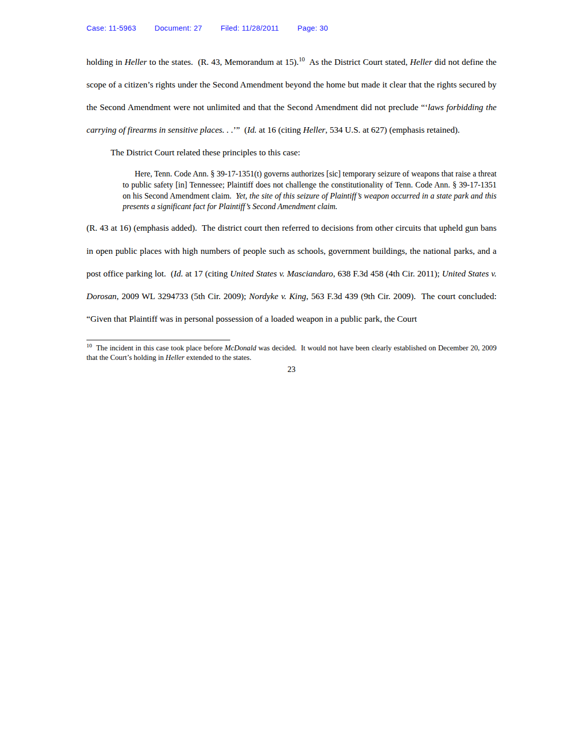Case: 11-5963 Document: 27 Filed: 11/28/2011 Page: 30
holding in Heller to the states. (R. 43, Memorandum at 15).10 As the District Court stated, Heller did not define the scope of a citizen’s rights under the Second Amendment beyond the home but made it clear that the rights secured by the Second Amendment were not unlimited and that the Second Amendment did not preclude “‘laws forbidding the carrying of firearms in sensitive places. . .’” (Id. at 16 (citing Heller, 534 U.S. at 627) (emphasis retained).
The District Court related these principles to this case:
Here, Tenn. Code Ann. § 39-17-1351(t) governs authorizes [sic] temporary seizure of weapons that raise a threat to public safety [in] Tennessee; Plaintiff does not challenge the constitutionality of Tenn. Code Ann. § 39-17-1351 on his Second Amendment claim. Yet, the site of this seizure of Plaintiff’s weapon occurred in a state park and this presents a significant fact for Plaintiff’s Second Amendment claim.
(R. 43 at 16) (emphasis added). The district court then referred to decisions from other circuits that upheld gun bans in open public places with high numbers of people such as schools, government buildings, the national parks, and a post office parking lot. (Id. at 17 (citing United States v. Masciandaro, 638 F.3d 458 (4th Cir. 2011); United States v. Dorosan, 2009 WL 3294733 (5th Cir. 2009); Nordyke v. King, 563 F.3d 439 (9th Cir. 2009). The court concluded: “Given that Plaintiff was in personal possession of a loaded weapon in a public park, the Court
10 The incident in this case took place before McDonald was decided. It would not have been clearly established on December 20, 2009 that the Court’s holding in Heller extended to the states.
23